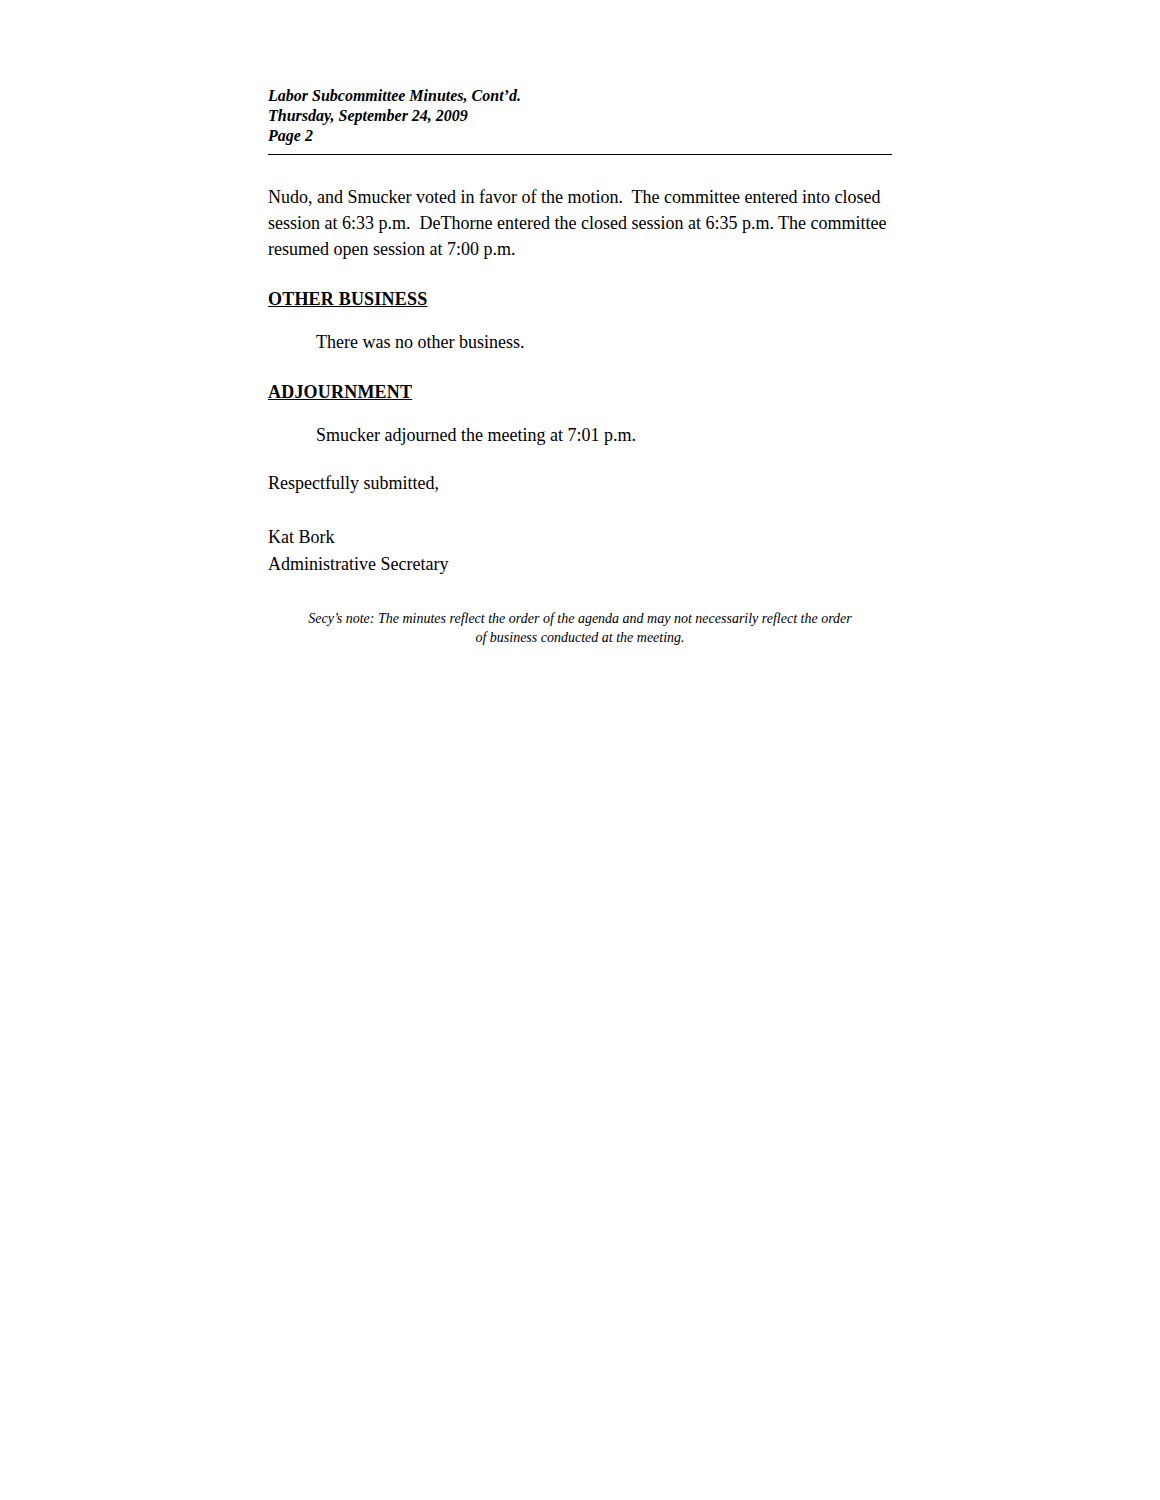Labor Subcommittee Minutes, Cont’d.
Thursday, September 24, 2009
Page 2
Nudo, and Smucker voted in favor of the motion. The committee entered into closed session at 6:33 p.m. DeThorne entered the closed session at 6:35 p.m. The committee resumed open session at 7:00 p.m.
OTHER BUSINESS
There was no other business.
ADJOURNMENT
Smucker adjourned the meeting at 7:01 p.m.
Respectfully submitted,
Kat Bork
Administrative Secretary
Secy’s note: The minutes reflect the order of the agenda and may not necessarily reflect the order of business conducted at the meeting.